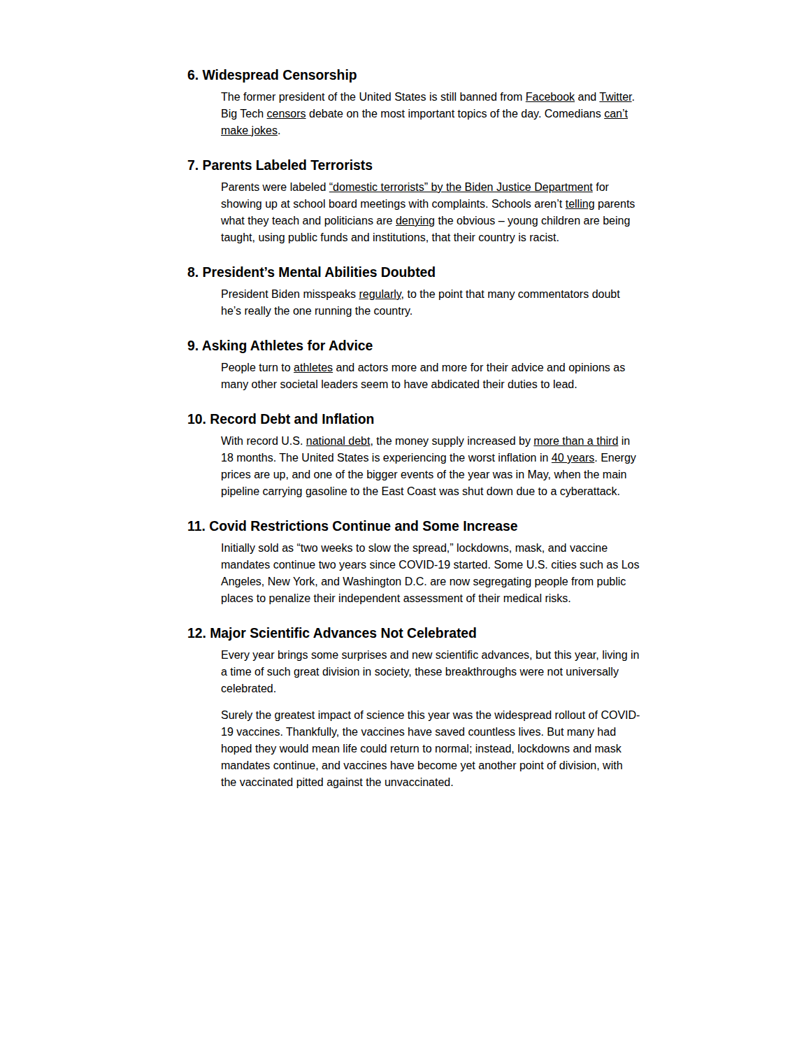6. Widespread Censorship
The former president of the United States is still banned from Facebook and Twitter. Big Tech censors debate on the most important topics of the day. Comedians can’t make jokes.
7. Parents Labeled Terrorists
Parents were labeled “domestic terrorists” by the Biden Justice Department for showing up at school board meetings with complaints. Schools aren’t telling parents what they teach and politicians are denying the obvious – young children are being taught, using public funds and institutions, that their country is racist.
8. President’s Mental Abilities Doubted
President Biden misspeaks regularly, to the point that many commentators doubt he’s really the one running the country.
9. Asking Athletes for Advice
People turn to athletes and actors more and more for their advice and opinions as many other societal leaders seem to have abdicated their duties to lead.
10. Record Debt and Inflation
With record U.S. national debt, the money supply increased by more than a third in 18 months. The United States is experiencing the worst inflation in 40 years. Energy prices are up, and one of the bigger events of the year was in May, when the main pipeline carrying gasoline to the East Coast was shut down due to a cyberattack.
11. Covid Restrictions Continue and Some Increase
Initially sold as “two weeks to slow the spread,” lockdowns, mask, and vaccine mandates continue two years since COVID-19 started. Some U.S. cities such as Los Angeles, New York, and Washington D.C. are now segregating people from public places to penalize their independent assessment of their medical risks.
12. Major Scientific Advances Not Celebrated
Every year brings some surprises and new scientific advances, but this year, living in a time of such great division in society, these breakthroughs were not universally celebrated.
Surely the greatest impact of science this year was the widespread rollout of COVID-19 vaccines. Thankfully, the vaccines have saved countless lives. But many had hoped they would mean life could return to normal; instead, lockdowns and mask mandates continue, and vaccines have become yet another point of division, with the vaccinated pitted against the unvaccinated.